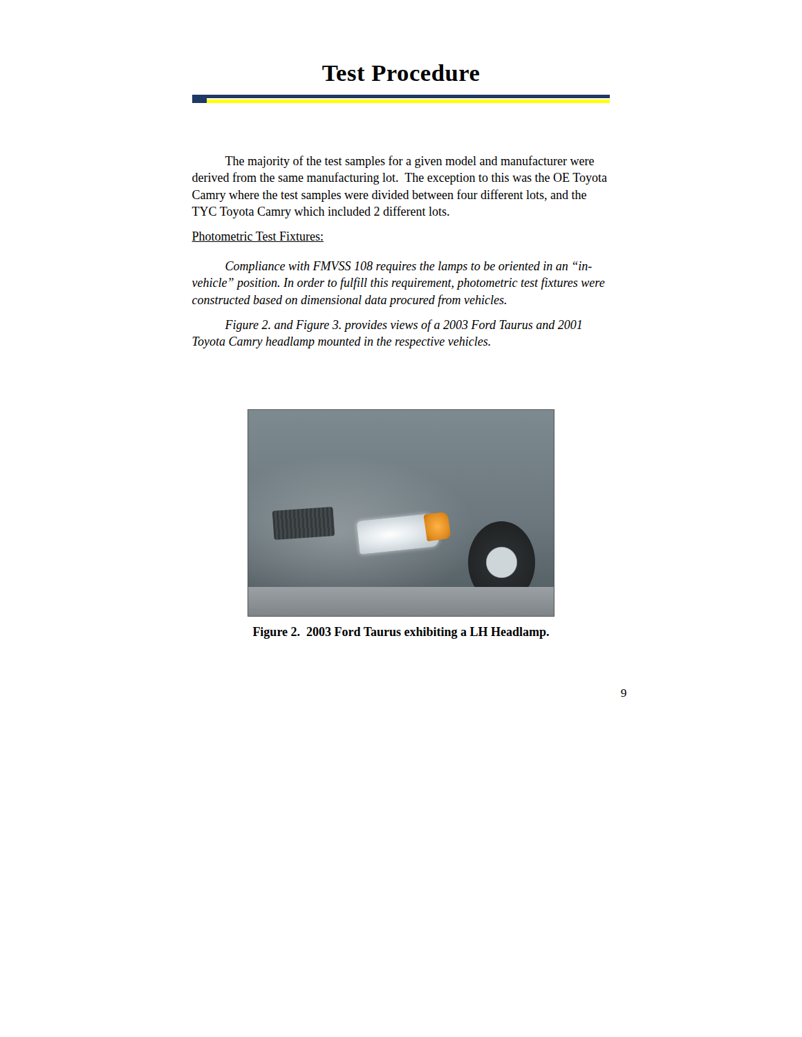Test Procedure
The majority of the test samples for a given model and manufacturer were derived from the same manufacturing lot. The exception to this was the OE Toyota Camry where the test samples were divided between four different lots, and the TYC Toyota Camry which included 2 different lots.
Photometric Test Fixtures:
Compliance with FMVSS 108 requires the lamps to be oriented in an “in-vehicle” position. In order to fulfill this requirement, photometric test fixtures were constructed based on dimensional data procured from vehicles.
Figure 2. and Figure 3. provides views of a 2003 Ford Taurus and 2001 Toyota Camry headlamp mounted in the respective vehicles.
Figure 2. 2003 Ford Taurus exhibiting a LH Headlamp.
9